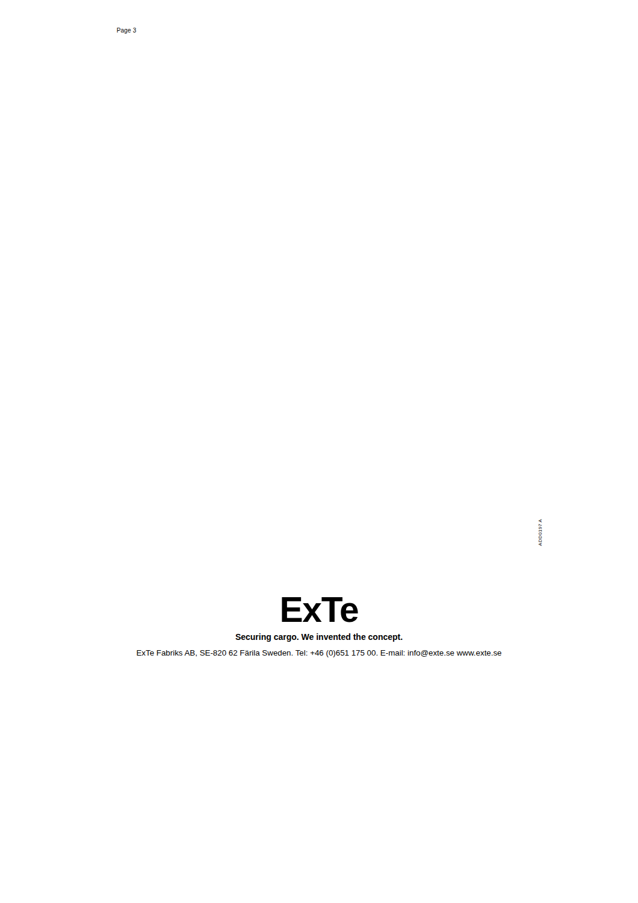Page 3
ADD0197 A
ExTe
Securing cargo. We invented the concept.
ExTe Fabriks AB, SE-820 62 Färila Sweden. Tel: +46 (0)651 175 00. E-mail: info@exte.se www.exte.se